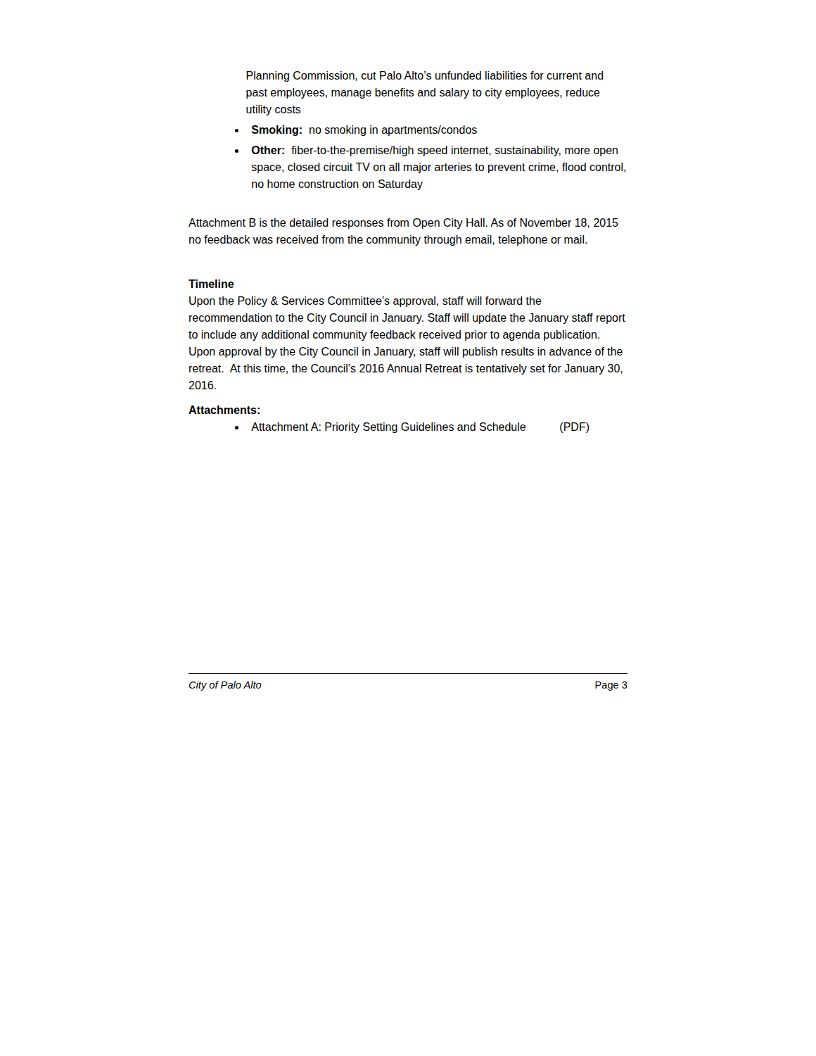Planning Commission, cut Palo Alto’s unfunded liabilities for current and past employees, manage benefits and salary to city employees, reduce utility costs
Smoking: no smoking in apartments/condos
Other: fiber-to-the-premise/high speed internet, sustainability, more open space, closed circuit TV on all major arteries to prevent crime, flood control, no home construction on Saturday
Attachment B is the detailed responses from Open City Hall. As of November 18, 2015 no feedback was received from the community through email, telephone or mail.
Timeline
Upon the Policy & Services Committee’s approval, staff will forward the recommendation to the City Council in January. Staff will update the January staff report to include any additional community feedback received prior to agenda publication. Upon approval by the City Council in January, staff will publish results in advance of the retreat. At this time, the Council’s 2016 Annual Retreat is tentatively set for January 30, 2016.
Attachments:
Attachment A: Priority Setting Guidelines and Schedule (PDF)
City of Palo Alto Page 3